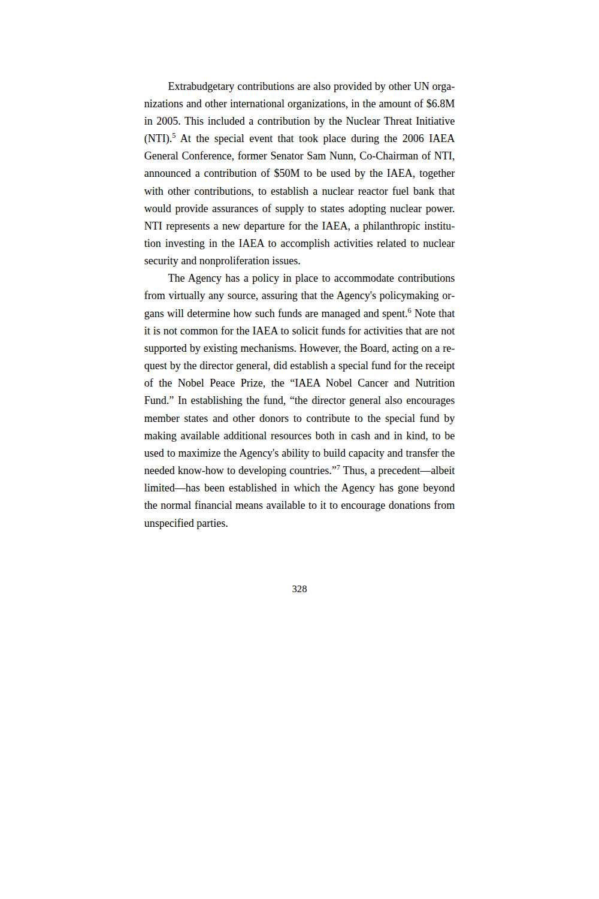Extrabudgetary contributions are also provided by other UN organizations and other international organizations, in the amount of $6.8M in 2005. This included a contribution by the Nuclear Threat Initiative (NTI).5 At the special event that took place during the 2006 IAEA General Conference, former Senator Sam Nunn, Co-Chairman of NTI, announced a contribution of $50M to be used by the IAEA, together with other contributions, to establish a nuclear reactor fuel bank that would provide assurances of supply to states adopting nuclear power. NTI represents a new departure for the IAEA, a philanthropic institution investing in the IAEA to accomplish activities related to nuclear security and nonproliferation issues.
The Agency has a policy in place to accommodate contributions from virtually any source, assuring that the Agency's policymaking organs will determine how such funds are managed and spent.6 Note that it is not common for the IAEA to solicit funds for activities that are not supported by existing mechanisms. However, the Board, acting on a request by the director general, did establish a special fund for the receipt of the Nobel Peace Prize, the “IAEA Nobel Cancer and Nutrition Fund.” In establishing the fund, “the director general also encourages member states and other donors to contribute to the special fund by making available additional resources both in cash and in kind, to be used to maximize the Agency's ability to build capacity and transfer the needed know-how to developing countries.”7 Thus, a precedent—albeit limited—has been established in which the Agency has gone beyond the normal financial means available to it to encourage donations from unspecified parties.
328